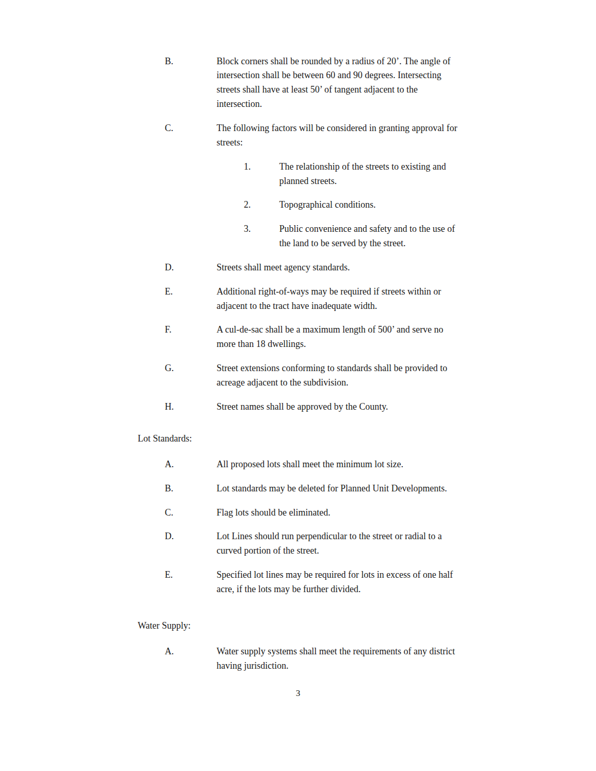B. Block corners shall be rounded by a radius of 20’. The angle of intersection shall be between 60 and 90 degrees. Intersecting streets shall have at least 50’ of tangent adjacent to the intersection.
C. The following factors will be considered in granting approval for streets:
1. The relationship of the streets to existing and planned streets.
2. Topographical conditions.
3. Public convenience and safety and to the use of the land to be served by the street.
D. Streets shall meet agency standards.
E. Additional right-of-ways may be required if streets within or adjacent to the tract have inadequate width.
F. A cul-de-sac shall be a maximum length of 500’ and serve no more than 18 dwellings.
G. Street extensions conforming to standards shall be provided to acreage adjacent to the subdivision.
H. Street names shall be approved by the County.
Lot Standards:
A. All proposed lots shall meet the minimum lot size.
B. Lot standards may be deleted for Planned Unit Developments.
C. Flag lots should be eliminated.
D. Lot Lines should run perpendicular to the street or radial to a curved portion of the street.
E. Specified lot lines may be required for lots in excess of one half acre, if the lots may be further divided.
Water Supply:
A. Water supply systems shall meet the requirements of any district having jurisdiction.
3